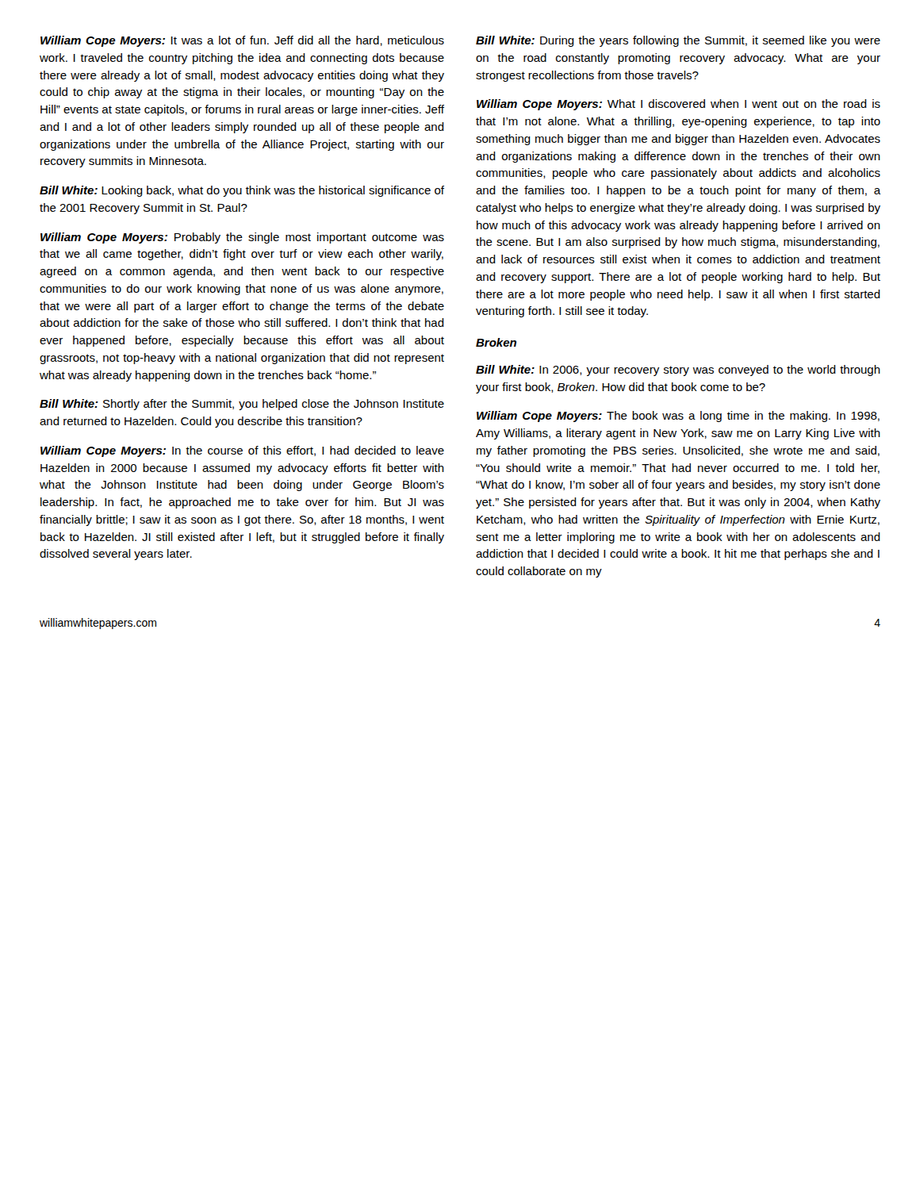William Cope Moyers: It was a lot of fun. Jeff did all the hard, meticulous work. I traveled the country pitching the idea and connecting dots because there were already a lot of small, modest advocacy entities doing what they could to chip away at the stigma in their locales, or mounting “Day on the Hill” events at state capitols, or forums in rural areas or large inner-cities. Jeff and I and a lot of other leaders simply rounded up all of these people and organizations under the umbrella of the Alliance Project, starting with our recovery summits in Minnesota.
Bill White: Looking back, what do you think was the historical significance of the 2001 Recovery Summit in St. Paul?
William Cope Moyers: Probably the single most important outcome was that we all came together, didn’t fight over turf or view each other warily, agreed on a common agenda, and then went back to our respective communities to do our work knowing that none of us was alone anymore, that we were all part of a larger effort to change the terms of the debate about addiction for the sake of those who still suffered. I don’t think that had ever happened before, especially because this effort was all about grassroots, not top-heavy with a national organization that did not represent what was already happening down in the trenches back “home.”
Bill White: Shortly after the Summit, you helped close the Johnson Institute and returned to Hazelden. Could you describe this transition?
William Cope Moyers: In the course of this effort, I had decided to leave Hazelden in 2000 because I assumed my advocacy efforts fit better with what the Johnson Institute had been doing under George Bloom’s leadership. In fact, he approached me to take over for him. But JI was financially brittle; I saw it as soon as I got there. So, after 18 months, I went back to Hazelden. JI still existed after I left, but it struggled before it finally dissolved several years later.
Bill White: During the years following the Summit, it seemed like you were on the road constantly promoting recovery advocacy. What are your strongest recollections from those travels?
William Cope Moyers: What I discovered when I went out on the road is that I’m not alone. What a thrilling, eye-opening experience, to tap into something much bigger than me and bigger than Hazelden even. Advocates and organizations making a difference down in the trenches of their own communities, people who care passionately about addicts and alcoholics and the families too. I happen to be a touch point for many of them, a catalyst who helps to energize what they’re already doing. I was surprised by how much of this advocacy work was already happening before I arrived on the scene. But I am also surprised by how much stigma, misunderstanding, and lack of resources still exist when it comes to addiction and treatment and recovery support. There are a lot of people working hard to help. But there are a lot more people who need help. I saw it all when I first started venturing forth. I still see it today.
Broken
Bill White: In 2006, your recovery story was conveyed to the world through your first book, Broken. How did that book come to be?
William Cope Moyers: The book was a long time in the making. In 1998, Amy Williams, a literary agent in New York, saw me on Larry King Live with my father promoting the PBS series. Unsolicited, she wrote me and said, “You should write a memoir.” That had never occurred to me. I told her, “What do I know, I’m sober all of four years and besides, my story isn’t done yet.” She persisted for years after that. But it was only in 2004, when Kathy Ketcham, who had written the Spirituality of Imperfection with Ernie Kurtz, sent me a letter imploring me to write a book with her on adolescents and addiction that I decided I could write a book. It hit me that perhaps she and I could collaborate on my
williamwhitepapers.com 4